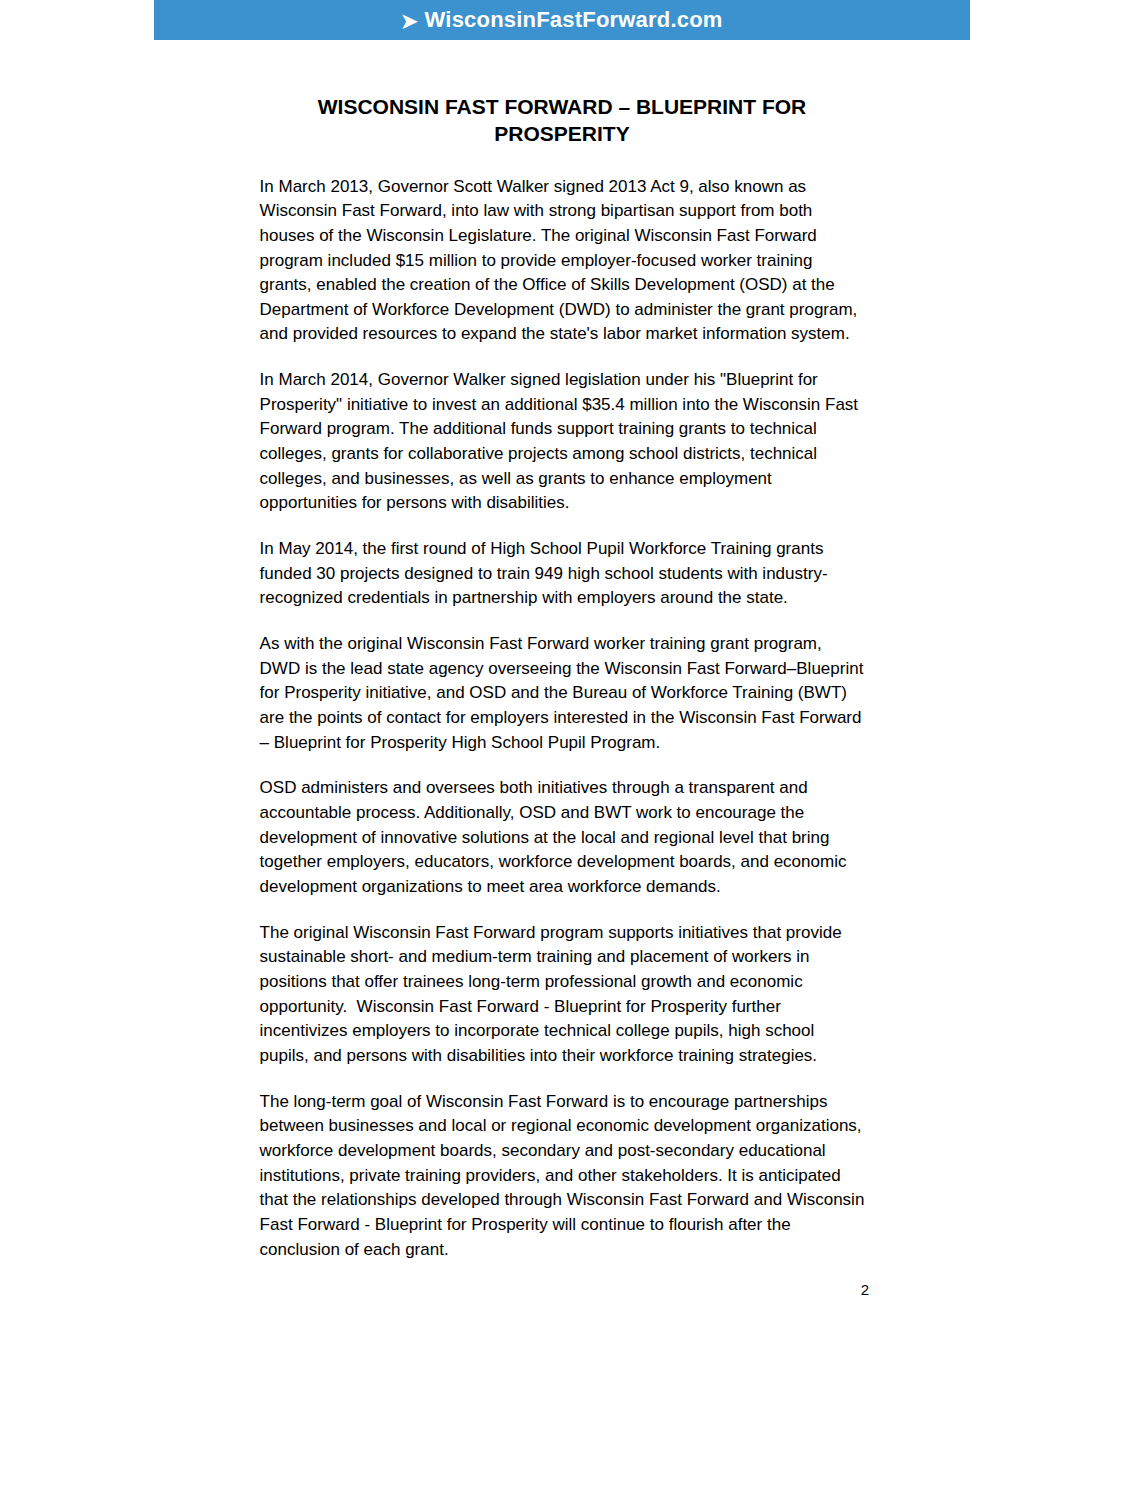➤WisconsinFastForward.com
WISCONSIN FAST FORWARD – BLUEPRINT FOR PROSPERITY
In March 2013, Governor Scott Walker signed 2013 Act 9, also known as Wisconsin Fast Forward, into law with strong bipartisan support from both houses of the Wisconsin Legislature. The original Wisconsin Fast Forward program included $15 million to provide employer-focused worker training grants, enabled the creation of the Office of Skills Development (OSD) at the Department of Workforce Development (DWD) to administer the grant program, and provided resources to expand the state's labor market information system.
In March 2014, Governor Walker signed legislation under his "Blueprint for Prosperity" initiative to invest an additional $35.4 million into the Wisconsin Fast Forward program. The additional funds support training grants to technical colleges, grants for collaborative projects among school districts, technical colleges, and businesses, as well as grants to enhance employment opportunities for persons with disabilities.
In May 2014, the first round of High School Pupil Workforce Training grants funded 30 projects designed to train 949 high school students with industry-recognized credentials in partnership with employers around the state.
As with the original Wisconsin Fast Forward worker training grant program, DWD is the lead state agency overseeing the Wisconsin Fast Forward–Blueprint for Prosperity initiative, and OSD and the Bureau of Workforce Training (BWT) are the points of contact for employers interested in the Wisconsin Fast Forward – Blueprint for Prosperity High School Pupil Program.
OSD administers and oversees both initiatives through a transparent and accountable process. Additionally, OSD and BWT work to encourage the development of innovative solutions at the local and regional level that bring together employers, educators, workforce development boards, and economic development organizations to meet area workforce demands.
The original Wisconsin Fast Forward program supports initiatives that provide sustainable short- and medium-term training and placement of workers in positions that offer trainees long-term professional growth and economic opportunity. Wisconsin Fast Forward - Blueprint for Prosperity further incentivizes employers to incorporate technical college pupils, high school pupils, and persons with disabilities into their workforce training strategies.
The long-term goal of Wisconsin Fast Forward is to encourage partnerships between businesses and local or regional economic development organizations, workforce development boards, secondary and post-secondary educational institutions, private training providers, and other stakeholders. It is anticipated that the relationships developed through Wisconsin Fast Forward and Wisconsin Fast Forward - Blueprint for Prosperity will continue to flourish after the conclusion of each grant.
2